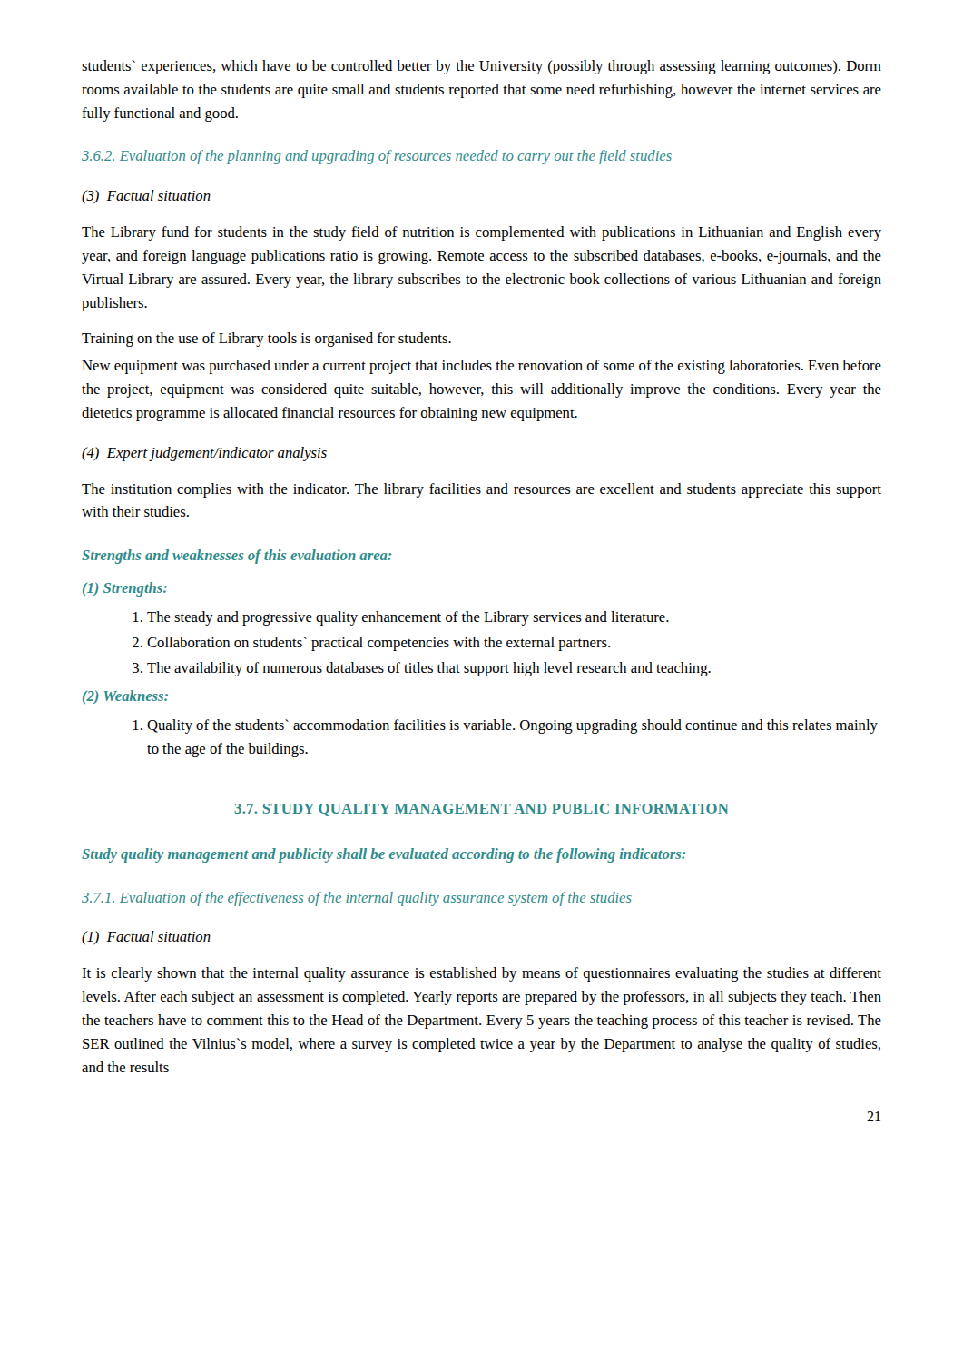students` experiences, which have to be controlled better by the University (possibly through assessing learning outcomes). Dorm rooms available to the students are quite small and students reported that some need refurbishing, however the internet services are fully functional and good.
3.6.2. Evaluation of the planning and upgrading of resources needed to carry out the field studies
(3) Factual situation
The Library fund for students in the study field of nutrition is complemented with publications in Lithuanian and English every year, and foreign language publications ratio is growing. Remote access to the subscribed databases, e-books, e-journals, and the Virtual Library are assured. Every year, the library subscribes to the electronic book collections of various Lithuanian and foreign publishers.
Training on the use of Library tools is organised for students.
New equipment was purchased under a current project that includes the renovation of some of the existing laboratories. Even before the project, equipment was considered quite suitable, however, this will additionally improve the conditions. Every year the dietetics programme is allocated financial resources for obtaining new equipment.
(4) Expert judgement/indicator analysis
The institution complies with the indicator. The library facilities and resources are excellent and students appreciate this support with their studies.
Strengths and weaknesses of this evaluation area:
(1) Strengths:
The steady and progressive quality enhancement of the Library services and literature.
Collaboration on students` practical competencies with the external partners.
The availability of numerous databases of titles that support high level research and teaching.
(2) Weakness:
Quality of the students` accommodation facilities is variable. Ongoing upgrading should continue and this relates mainly to the age of the buildings.
3.7. STUDY QUALITY MANAGEMENT AND PUBLIC INFORMATION
Study quality management and publicity shall be evaluated according to the following indicators:
3.7.1. Evaluation of the effectiveness of the internal quality assurance system of the studies
(1) Factual situation
It is clearly shown that the internal quality assurance is established by means of questionnaires evaluating the studies at different levels. After each subject an assessment is completed. Yearly reports are prepared by the professors, in all subjects they teach. Then the teachers have to comment this to the Head of the Department. Every 5 years the teaching process of this teacher is revised. The SER outlined the Vilnius`s model, where a survey is completed twice a year by the Department to analyse the quality of studies, and the results
21